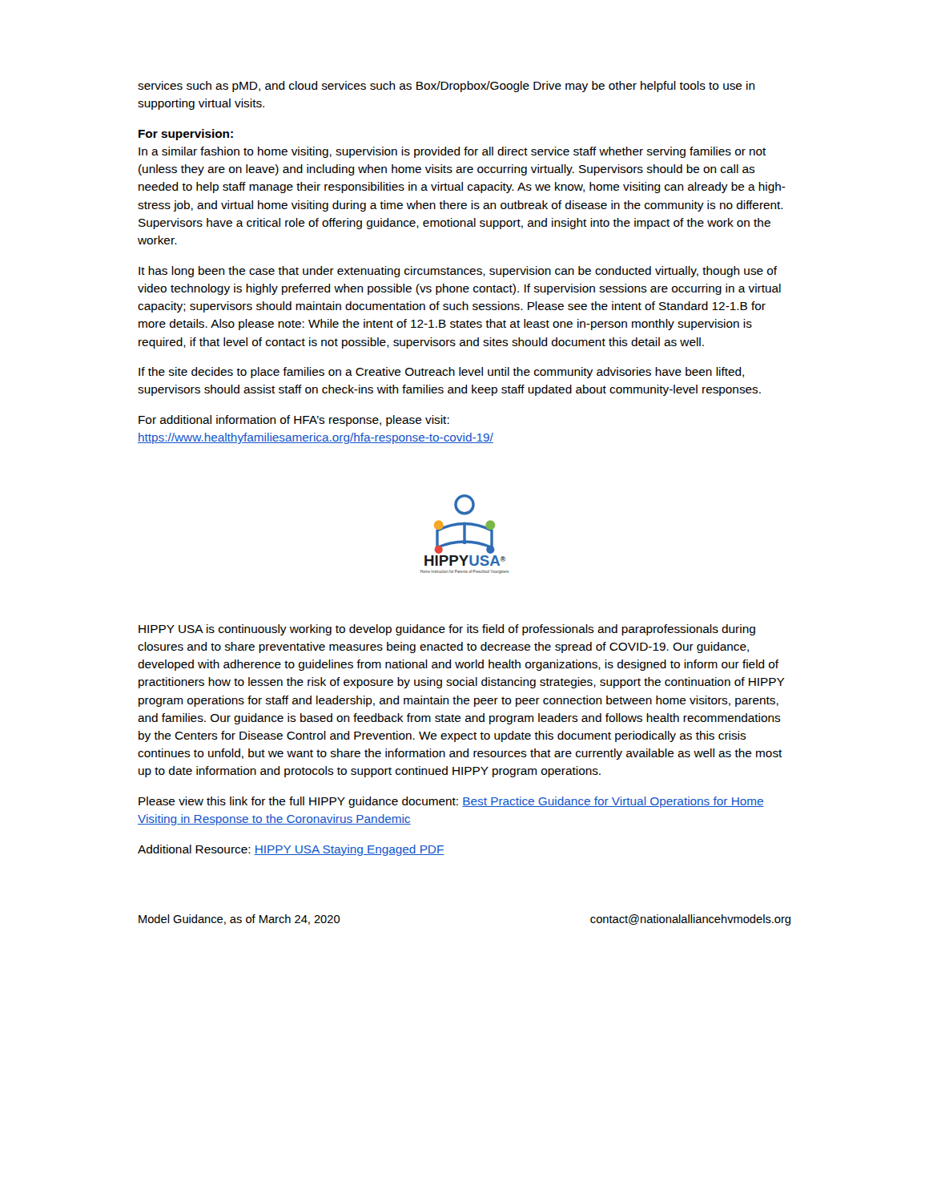services such as pMD, and cloud services such as Box/Dropbox/Google Drive may be other helpful tools to use in supporting virtual visits.
For supervision:
In a similar fashion to home visiting, supervision is provided for all direct service staff whether serving families or not (unless they are on leave) and including when home visits are occurring virtually. Supervisors should be on call as needed to help staff manage their responsibilities in a virtual capacity. As we know, home visiting can already be a high-stress job, and virtual home visiting during a time when there is an outbreak of disease in the community is no different. Supervisors have a critical role of offering guidance, emotional support, and insight into the impact of the work on the worker.
It has long been the case that under extenuating circumstances, supervision can be conducted virtually, though use of video technology is highly preferred when possible (vs phone contact). If supervision sessions are occurring in a virtual capacity; supervisors should maintain documentation of such sessions. Please see the intent of Standard 12-1.B for more details. Also please note: While the intent of 12-1.B states that at least one in-person monthly supervision is required, if that level of contact is not possible, supervisors and sites should document this detail as well.
If the site decides to place families on a Creative Outreach level until the community advisories have been lifted, supervisors should assist staff on check-ins with families and keep staff updated about community-level responses.
For additional information of HFA’s response, please visit:
https://www.healthyfamiliesamerica.org/hfa-response-to-covid-19/
HIPPYUSA® Home Instruction for Parents of Preschool Youngsters
HIPPY USA is continuously working to develop guidance for its field of professionals and paraprofessionals during closures and to share preventative measures being enacted to decrease the spread of COVID-19. Our guidance, developed with adherence to guidelines from national and world health organizations, is designed to inform our field of practitioners how to lessen the risk of exposure by using social distancing strategies, support the continuation of HIPPY program operations for staff and leadership, and maintain the peer to peer connection between home visitors, parents, and families. Our guidance is based on feedback from state and program leaders and follows health recommendations by the Centers for Disease Control and Prevention. We expect to update this document periodically as this crisis continues to unfold, but we want to share the information and resources that are currently available as well as the most up to date information and protocols to support continued HIPPY program operations.
Please view this link for the full HIPPY guidance document: Best Practice Guidance for Virtual Operations for Home Visiting in Response to the Coronavirus Pandemic
Additional Resource: HIPPY USA Staying Engaged PDF
Model Guidance, as of March 24, 2020 contact@nationalalliancehvmodels.org